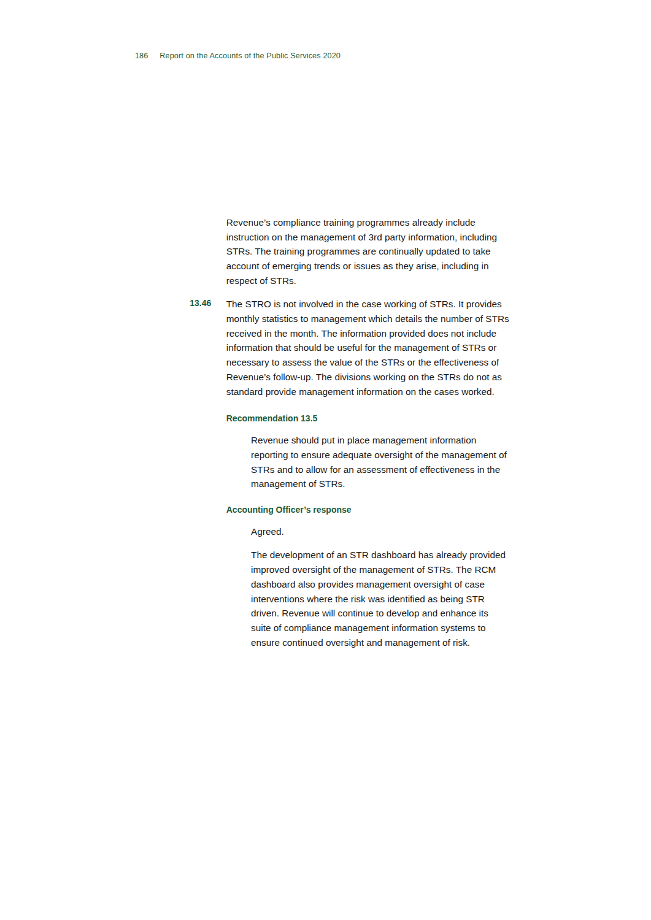186 Report on the Accounts of the Public Services 2020
Revenue’s compliance training programmes already include instruction on the management of 3rd party information, including STRs. The training programmes are continually updated to take account of emerging trends or issues as they arise, including in respect of STRs.
13.46 The STRO is not involved in the case working of STRs. It provides monthly statistics to management which details the number of STRs received in the month. The information provided does not include information that should be useful for the management of STRs or necessary to assess the value of the STRs or the effectiveness of Revenue’s follow-up. The divisions working on the STRs do not as standard provide management information on the cases worked.
Recommendation 13.5
Revenue should put in place management information reporting to ensure adequate oversight of the management of STRs and to allow for an assessment of effectiveness in the management of STRs.
Accounting Officer’s response
Agreed.
The development of an STR dashboard has already provided improved oversight of the management of STRs. The RCM dashboard also provides management oversight of case interventions where the risk was identified as being STR driven. Revenue will continue to develop and enhance its suite of compliance management information systems to ensure continued oversight and management of risk.